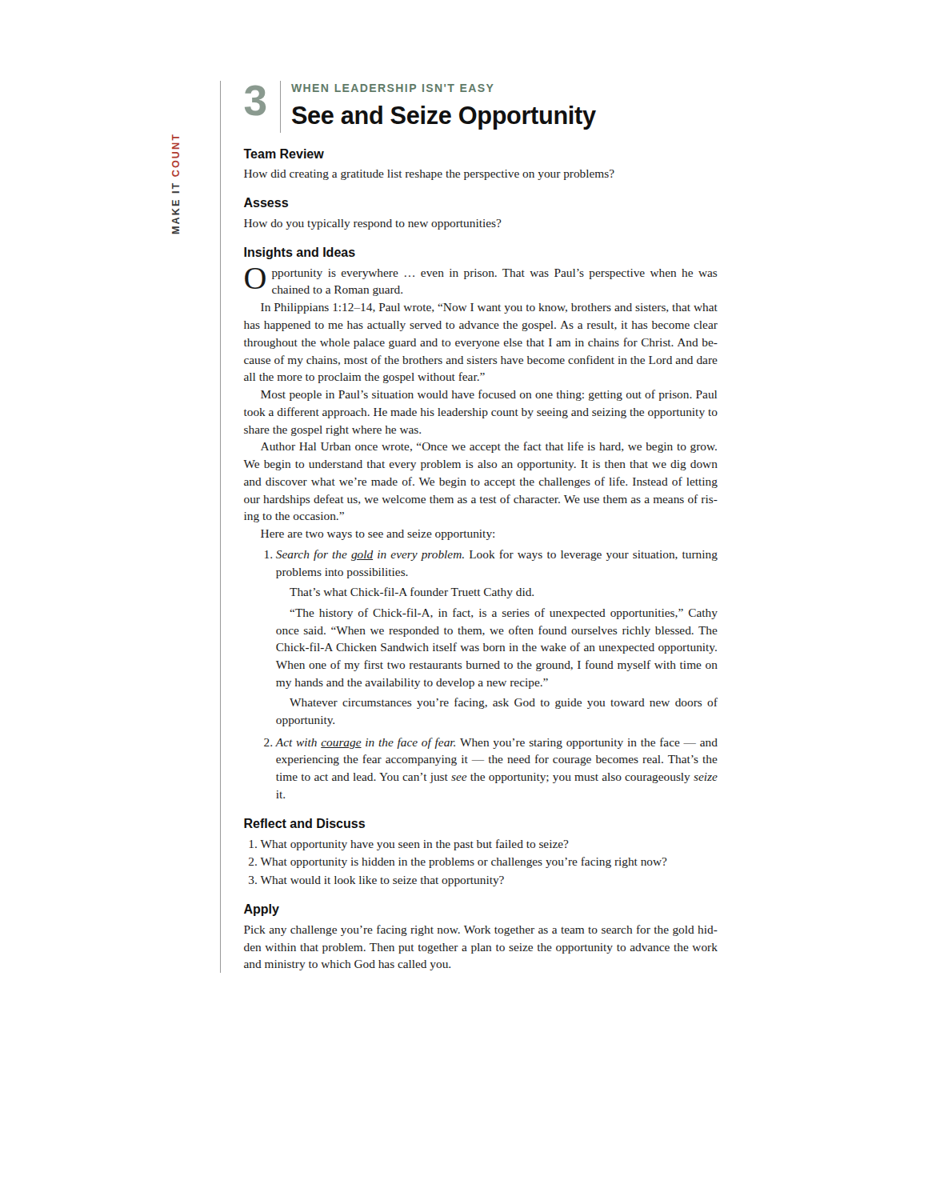MAKE IT COUNT
3
When Leadership Isn't Easy
See and Seize Opportunity
Team Review
How did creating a gratitude list reshape the perspective on your problems?
Assess
How do you typically respond to new opportunities?
Insights and Ideas
Opportunity is everywhere … even in prison. That was Paul’s perspective when he was chained to a Roman guard.
In Philippians 1:12–14, Paul wrote, “Now I want you to know, brothers and sisters, that what has happened to me has actually served to advance the gospel. As a result, it has become clear throughout the whole palace guard and to everyone else that I am in chains for Christ. And because of my chains, most of the brothers and sisters have become confident in the Lord and dare all the more to proclaim the gospel without fear.”
Most people in Paul’s situation would have focused on one thing: getting out of prison. Paul took a different approach. He made his leadership count by seeing and seizing the opportunity to share the gospel right where he was.
Author Hal Urban once wrote, “Once we accept the fact that life is hard, we begin to grow. We begin to understand that every problem is also an opportunity. It is then that we dig down and discover what we’re made of. We begin to accept the challenges of life. Instead of letting our hardships defeat us, we welcome them as a test of character. We use them as a means of rising to the occasion.”
Here are two ways to see and seize opportunity:
Search for the gold in every problem. Look for ways to leverage your situation, turning problems into possibilities.
That’s what Chick-fil-A founder Truett Cathy did.
“The history of Chick-fil-A, in fact, is a series of unexpected opportunities,” Cathy once said. “When we responded to them, we often found ourselves richly blessed. The Chick-fil-A Chicken Sandwich itself was born in the wake of an unexpected opportunity. When one of my first two restaurants burned to the ground, I found myself with time on my hands and the availability to develop a new recipe.”
Whatever circumstances you’re facing, ask God to guide you toward new doors of opportunity.
Act with courage in the face of fear. When you’re staring opportunity in the face — and experiencing the fear accompanying it — the need for courage becomes real. That’s the time to act and lead. You can’t just see the opportunity; you must also courageously seize it.
Reflect and Discuss
What opportunity have you seen in the past but failed to seize?
What opportunity is hidden in the problems or challenges you’re facing right now?
What would it look like to seize that opportunity?
Apply
Pick any challenge you’re facing right now. Work together as a team to search for the gold hidden within that problem. Then put together a plan to seize the opportunity to advance the work and ministry to which God has called you.